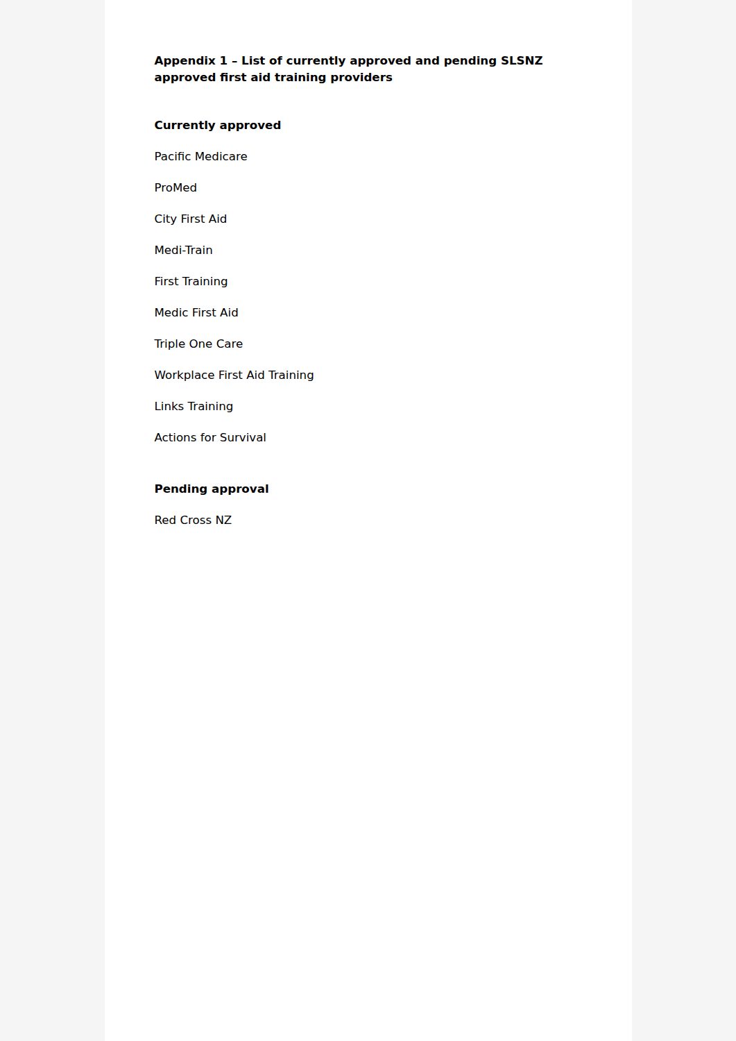Appendix 1 – List of currently approved and pending SLSNZ approved first aid training providers
Currently approved
Pacific Medicare
ProMed
City First Aid
Medi-Train
First Training
Medic First Aid
Triple One Care
Workplace First Aid Training
Links Training
Actions for Survival
Pending approval
Red Cross NZ